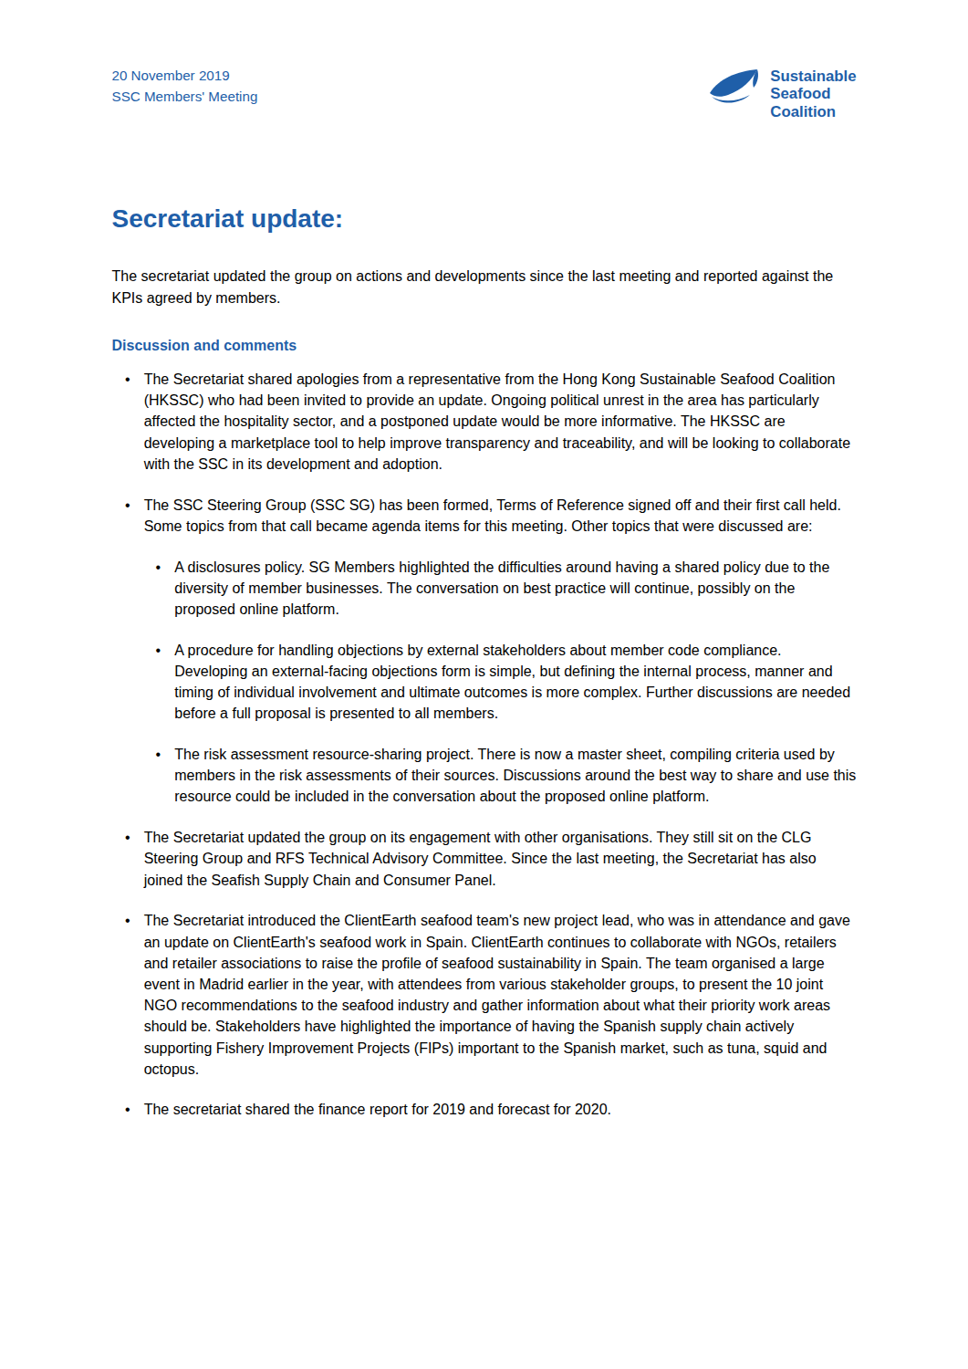20 November 2019
SSC Members' Meeting
Sustainable
Seafood
Coalition
Secretariat update:
The secretariat updated the group on actions and developments since the last meeting and reported against the KPIs agreed by members.
Discussion and comments
The Secretariat shared apologies from a representative from the Hong Kong Sustainable Seafood Coalition (HKSSC) who had been invited to provide an update. Ongoing political unrest in the area has particularly affected the hospitality sector, and a postponed update would be more informative. The HKSSC are developing a marketplace tool to help improve transparency and traceability, and will be looking to collaborate with the SSC in its development and adoption.
The SSC Steering Group (SSC SG) has been formed, Terms of Reference signed off and their first call held. Some topics from that call became agenda items for this meeting. Other topics that were discussed are:
A disclosures policy. SG Members highlighted the difficulties around having a shared policy due to the diversity of member businesses. The conversation on best practice will continue, possibly on the proposed online platform.
A procedure for handling objections by external stakeholders about member code compliance. Developing an external-facing objections form is simple, but defining the internal process, manner and timing of individual involvement and ultimate outcomes is more complex. Further discussions are needed before a full proposal is presented to all members.
The risk assessment resource-sharing project. There is now a master sheet, compiling criteria used by members in the risk assessments of their sources. Discussions around the best way to share and use this resource could be included in the conversation about the proposed online platform.
The Secretariat updated the group on its engagement with other organisations. They still sit on the CLG Steering Group and RFS Technical Advisory Committee. Since the last meeting, the Secretariat has also joined the Seafish Supply Chain and Consumer Panel.
The Secretariat introduced the ClientEarth seafood team's new project lead, who was in attendance and gave an update on ClientEarth's seafood work in Spain. ClientEarth continues to collaborate with NGOs, retailers and retailer associations to raise the profile of seafood sustainability in Spain. The team organised a large event in Madrid earlier in the year, with attendees from various stakeholder groups, to present the 10 joint NGO recommendations to the seafood industry and gather information about what their priority work areas should be. Stakeholders have highlighted the importance of having the Spanish supply chain actively supporting Fishery Improvement Projects (FIPs) important to the Spanish market, such as tuna, squid and octopus.
The secretariat shared the finance report for 2019 and forecast for 2020.